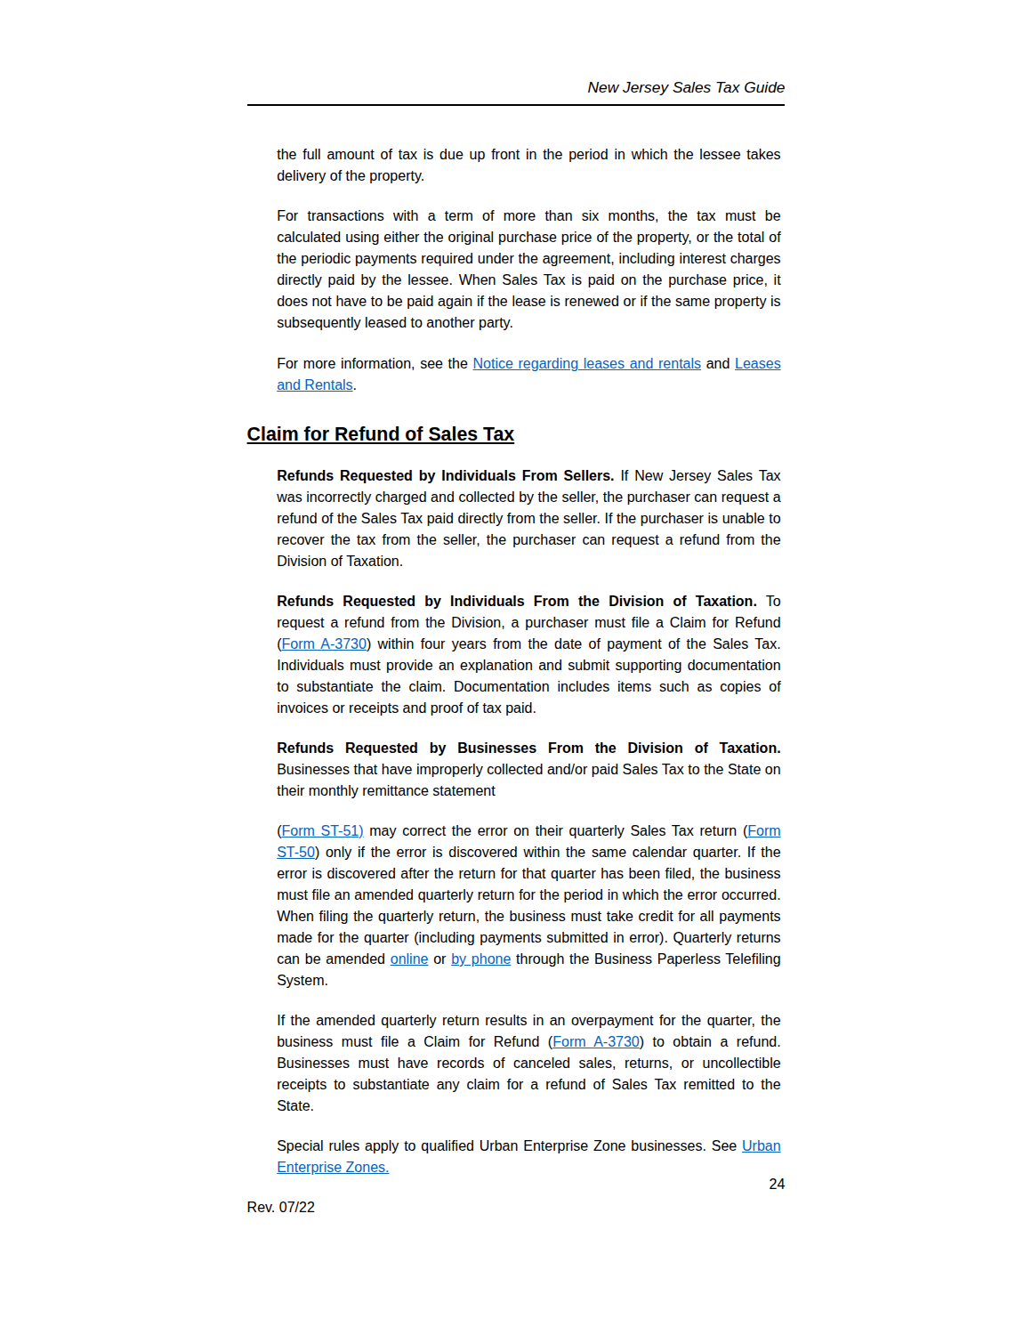New Jersey Sales Tax Guide
the full amount of tax is due up front in the period in which the lessee takes delivery of the property.
For transactions with a term of more than six months, the tax must be calculated using either the original purchase price of the property, or the total of the periodic payments required under the agreement, including interest charges directly paid by the lessee. When Sales Tax is paid on the purchase price, it does not have to be paid again if the lease is renewed or if the same property is subsequently leased to another party.
For more information, see the Notice regarding leases and rentals and Leases and Rentals.
Claim for Refund of Sales Tax
Refunds Requested by Individuals From Sellers. If New Jersey Sales Tax was incorrectly charged and collected by the seller, the purchaser can request a refund of the Sales Tax paid directly from the seller. If the purchaser is unable to recover the tax from the seller, the purchaser can request a refund from the Division of Taxation.
Refunds Requested by Individuals From the Division of Taxation. To request a refund from the Division, a purchaser must file a Claim for Refund (Form A-3730) within four years from the date of payment of the Sales Tax. Individuals must provide an explanation and submit supporting documentation to substantiate the claim. Documentation includes items such as copies of invoices or receipts and proof of tax paid.
Refunds Requested by Businesses From the Division of Taxation. Businesses that have improperly collected and/or paid Sales Tax to the State on their monthly remittance statement
(Form ST-51) may correct the error on their quarterly Sales Tax return (Form ST-50) only if the error is discovered within the same calendar quarter. If the error is discovered after the return for that quarter has been filed, the business must file an amended quarterly return for the period in which the error occurred. When filing the quarterly return, the business must take credit for all payments made for the quarter (including payments submitted in error). Quarterly returns can be amended online or by phone through the Business Paperless Telefiling System.
If the amended quarterly return results in an overpayment for the quarter, the business must file a Claim for Refund (Form A-3730) to obtain a refund. Businesses must have records of canceled sales, returns, or uncollectible receipts to substantiate any claim for a refund of Sales Tax remitted to the State.
Special rules apply to qualified Urban Enterprise Zone businesses. See Urban Enterprise Zones.
24
Rev. 07/22